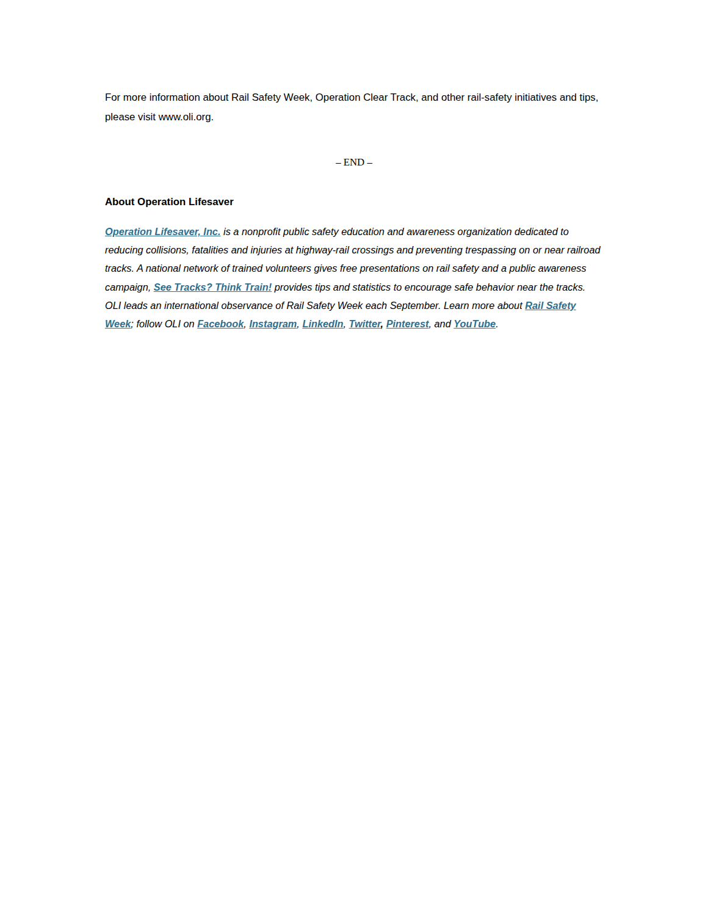For more information about Rail Safety Week, Operation Clear Track, and other rail-safety initiatives and tips, please visit www.oli.org.
– END –
About Operation Lifesaver
Operation Lifesaver, Inc. is a nonprofit public safety education and awareness organization dedicated to reducing collisions, fatalities and injuries at highway-rail crossings and preventing trespassing on or near railroad tracks. A national network of trained volunteers gives free presentations on rail safety and a public awareness campaign, See Tracks? Think Train! provides tips and statistics to encourage safe behavior near the tracks. OLI leads an international observance of Rail Safety Week each September. Learn more about Rail Safety Week; follow OLI on Facebook, Instagram, LinkedIn, Twitter, Pinterest, and YouTube.